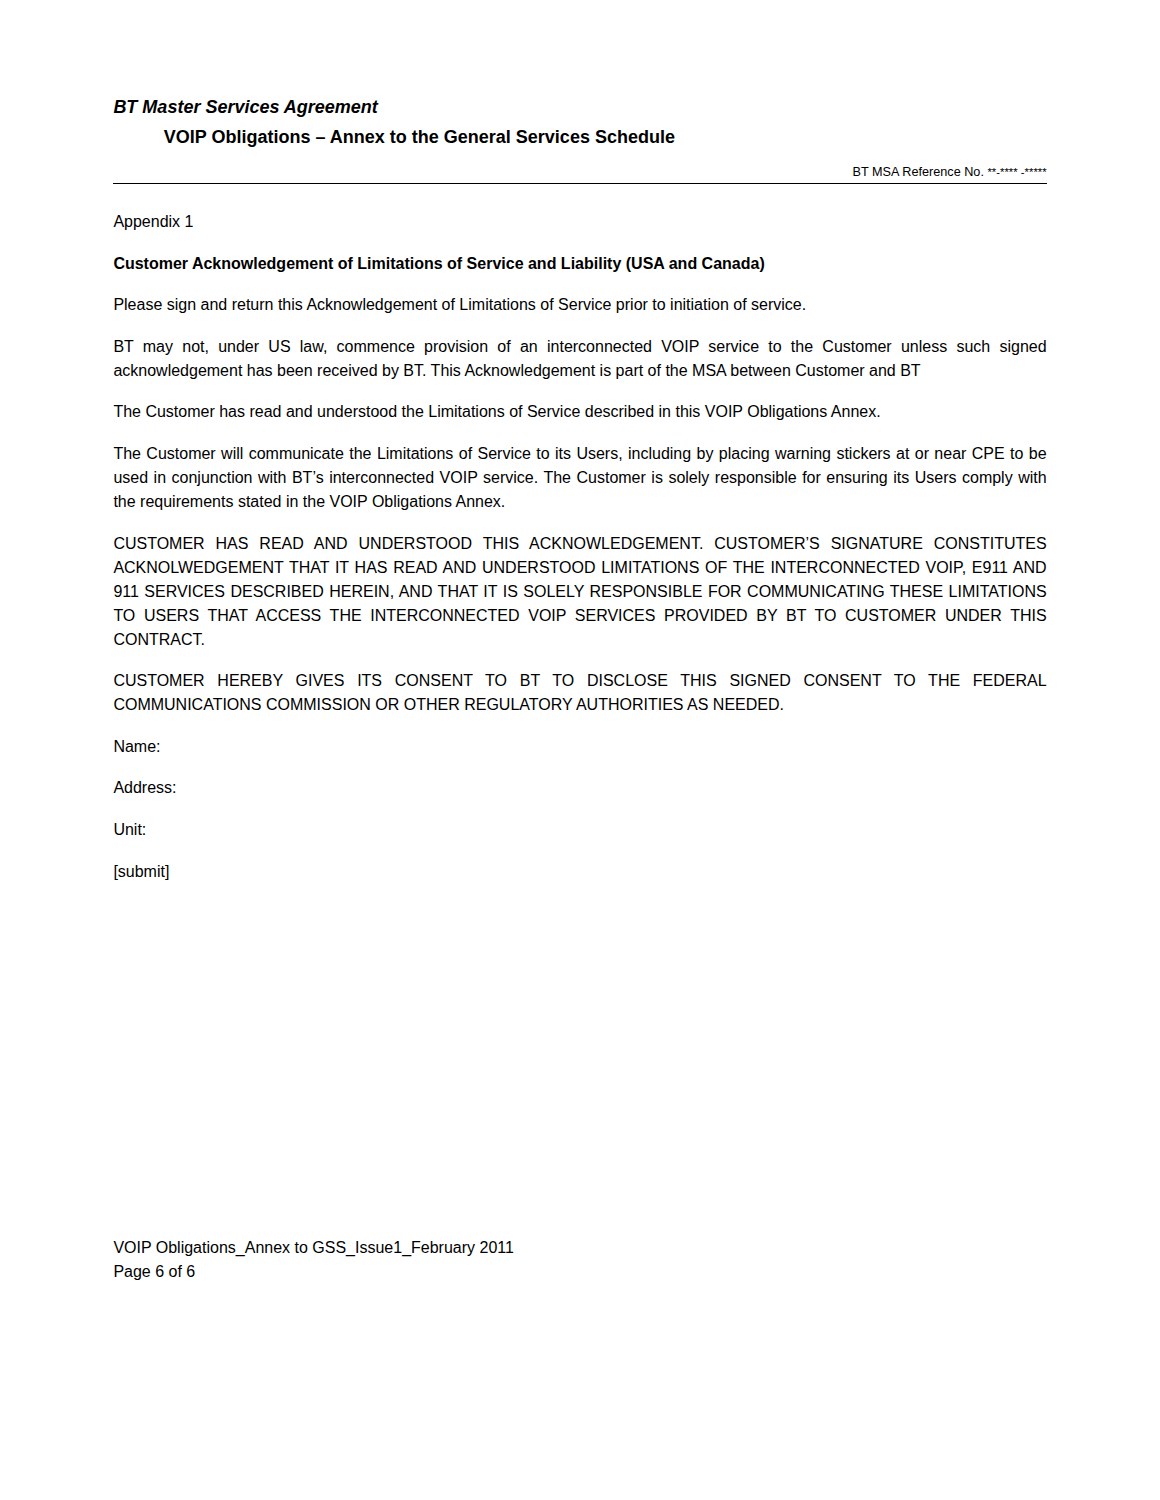BT Master Services Agreement
VOIP Obligations – Annex to the General Services Schedule
BT MSA Reference No. **-**** -*****
Appendix 1
Customer Acknowledgement of Limitations of Service and Liability (USA and Canada)
Please sign and return this Acknowledgement of Limitations of Service prior to initiation of service.
BT may not, under US law, commence provision of an interconnected VOIP service to the Customer unless such signed acknowledgement has been received by BT. This Acknowledgement is part of the MSA between Customer and BT
The Customer has read and understood the Limitations of Service described in this VOIP Obligations Annex.
The Customer will communicate the Limitations of Service to its Users, including by placing warning stickers at or near CPE to be used in conjunction with BT’s interconnected VOIP service. The Customer is solely responsible for ensuring its Users comply with the requirements stated in the VOIP Obligations Annex.
Customer has read and understood this acknowledgement. Customer’s signature constitutes acknolwedgement that it has read and understood limitations of the interconnected VOIP, E911 and 911 services described herein, and that it is solely responsible for communicating these limitations to users that access the interconnected VOIP services provided by BT to customer under this contract.
Customer hereby gives its consent to BT to disclose this signed consent to the Federal Communications Commission or other regulatory authorities as needed.
Name:
Address:
Unit:
[submit]
VOIP Obligations_Annex to GSS_Issue1_February 2011
Page 6 of 6